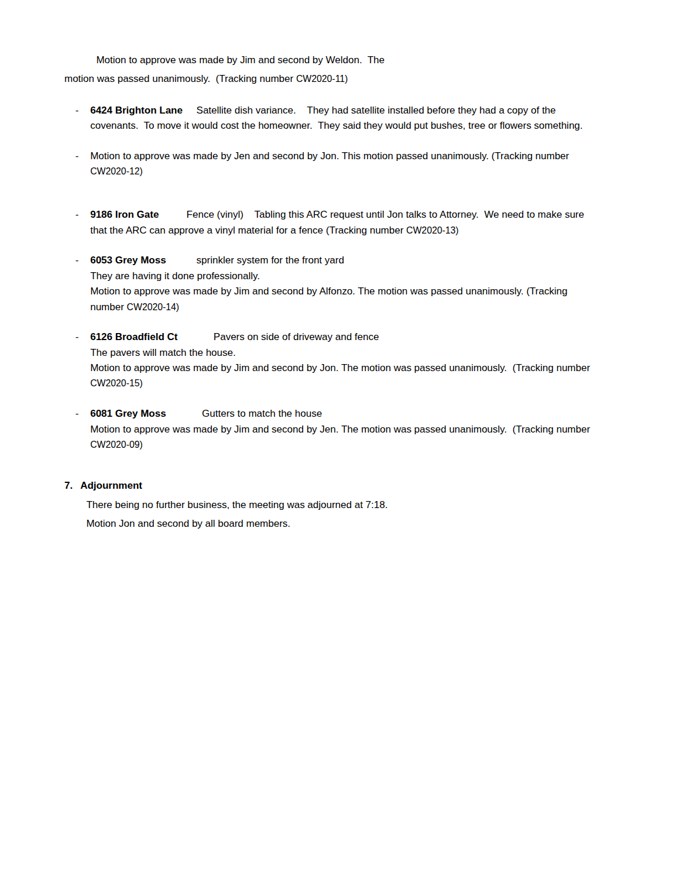Motion to approve was made by Jim and second by Weldon. The
motion was passed unanimously. (Tracking number CW2020-11)
6424 Brighton Lane Satellite dish variance. They had satellite installed before they had a copy of the covenants. To move it would cost the homeowner. They said they would put bushes, tree or flowers something.
Motion to approve was made by Jen and second by Jon. This motion passed unanimously. (Tracking number CW2020-12)
9186 Iron Gate Fence (vinyl) Tabling this ARC request until Jon talks to Attorney. We need to make sure that the ARC can approve a vinyl material for a fence (Tracking number CW2020-13)
6053 Grey Moss sprinkler system for the front yard
They are having it done professionally.
Motion to approve was made by Jim and second by Alfonzo. The motion was passed unanimously. (Tracking number CW2020-14)
6126 Broadfield Ct Pavers on side of driveway and fence
The pavers will match the house.
Motion to approve was made by Jim and second by Jon. The motion was passed unanimously. (Tracking number CW2020-15)
6081 Grey Moss Gutters to match the house
Motion to approve was made by Jim and second by Jen. The motion was passed unanimously. (Tracking number CW2020-09)
7. Adjournment
There being no further business, the meeting was adjourned at 7:18.
Motion Jon and second by all board members.